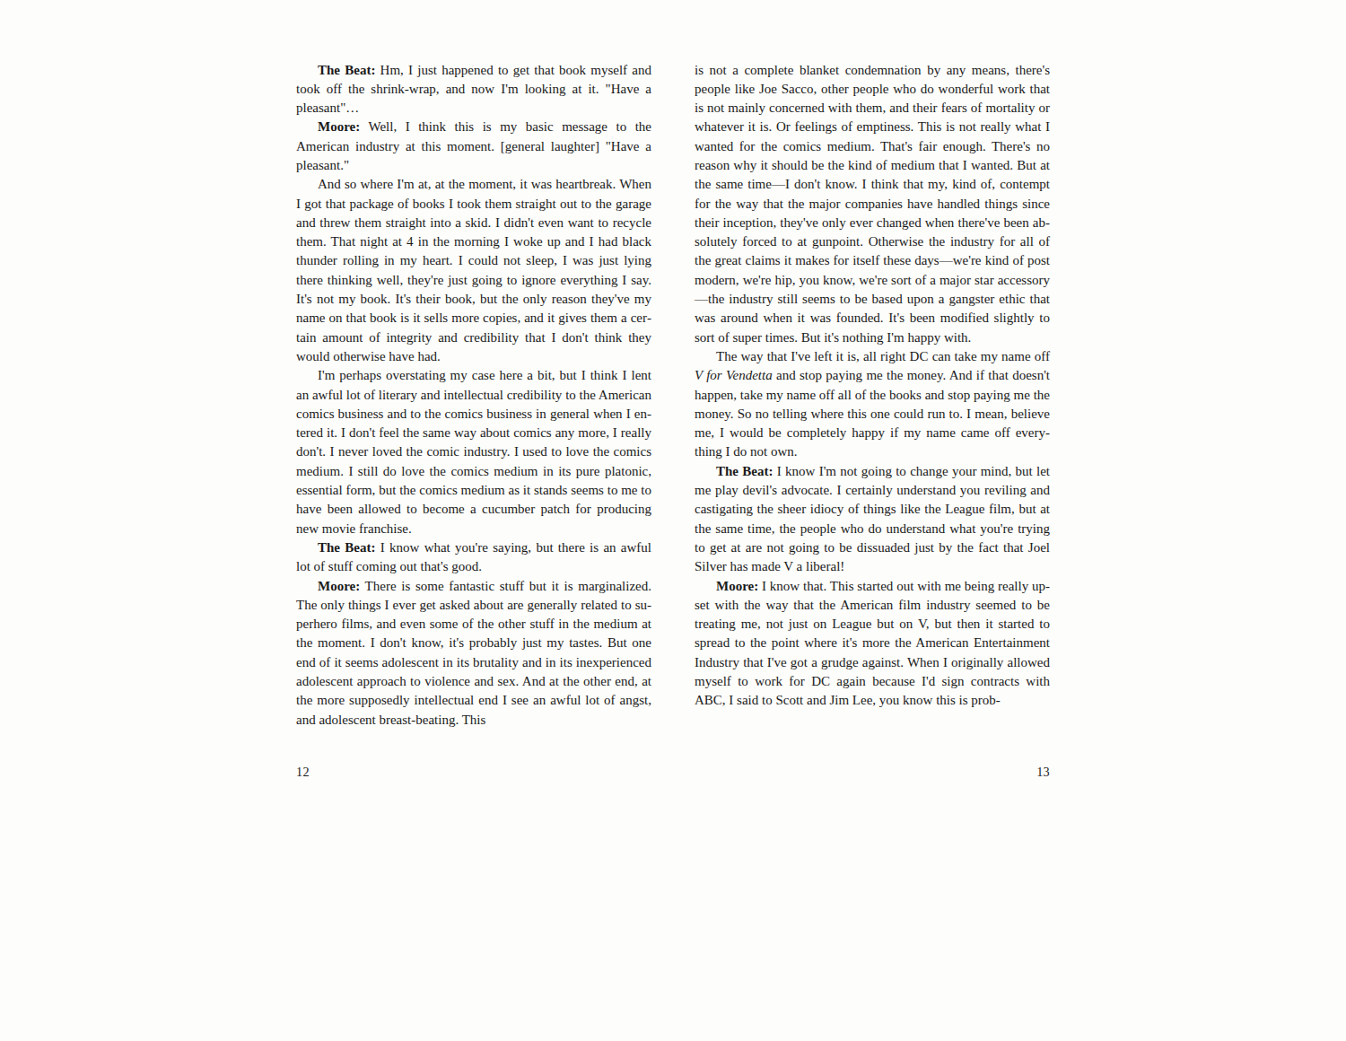The Beat: Hm, I just happened to get that book myself and took off the shrink-wrap, and now I'm looking at it. "Have a pleasant"…
Moore: Well, I think this is my basic message to the American industry at this moment. [general laughter] "Have a pleasant."
And so where I'm at, at the moment, it was heartbreak. When I got that package of books I took them straight out to the garage and threw them straight into a skid. I didn't even want to recycle them. That night at 4 in the morning I woke up and I had black thunder rolling in my heart. I could not sleep, I was just lying there thinking well, they're just going to ignore everything I say. It's not my book. It's their book, but the only reason they've my name on that book is it sells more copies, and it gives them a certain amount of integrity and credibility that I don't think they would otherwise have had.
I'm perhaps overstating my case here a bit, but I think I lent an awful lot of literary and intellectual credibility to the American comics business and to the comics business in general when I entered it. I don't feel the same way about comics any more, I really don't. I never loved the comic industry. I used to love the comics medium. I still do love the comics medium in its pure platonic, essential form, but the comics medium as it stands seems to me to have been allowed to become a cucumber patch for producing new movie franchise.
The Beat: I know what you're saying, but there is an awful lot of stuff coming out that's good.
Moore: There is some fantastic stuff but it is marginalized. The only things I ever get asked about are generally related to superhero films, and even some of the other stuff in the medium at the moment. I don't know, it's probably just my tastes. But one end of it seems adolescent in its brutality and in its inexperienced adolescent approach to violence and sex. And at the other end, at the more supposedly intellectual end I see an awful lot of angst, and adolescent breast-beating. This
12
is not a complete blanket condemnation by any means, there's people like Joe Sacco, other people who do wonderful work that is not mainly concerned with them, and their fears of mortality or whatever it is. Or feelings of emptiness. This is not really what I wanted for the comics medium. That's fair enough. There's no reason why it should be the kind of medium that I wanted. But at the same time—I don't know. I think that my, kind of, contempt for the way that the major companies have handled things since their inception, they've only ever changed when there've been absolutely forced to at gunpoint. Otherwise the industry for all of the great claims it makes for itself these days—we're kind of post modern, we're hip, you know, we're sort of a major star accessory—the industry still seems to be based upon a gangster ethic that was around when it was founded. It's been modified slightly to sort of super times. But it's nothing I'm happy with.
The way that I've left it is, all right DC can take my name off V for Vendetta and stop paying me the money. And if that doesn't happen, take my name off all of the books and stop paying me the money. So no telling where this one could run to. I mean, believe me, I would be completely happy if my name came off everything I do not own.
The Beat: I know I'm not going to change your mind, but let me play devil's advocate. I certainly understand you reviling and castigating the sheer idiocy of things like the League film, but at the same time, the people who do understand what you're trying to get at are not going to be dissuaded just by the fact that Joel Silver has made V a liberal!
Moore: I know that. This started out with me being really upset with the way that the American film industry seemed to be treating me, not just on League but on V, but then it started to spread to the point where it's more the American Entertainment Industry that I've got a grudge against. When I originally allowed myself to work for DC again because I'd sign contracts with ABC, I said to Scott and Jim Lee, you know this is prob-
13